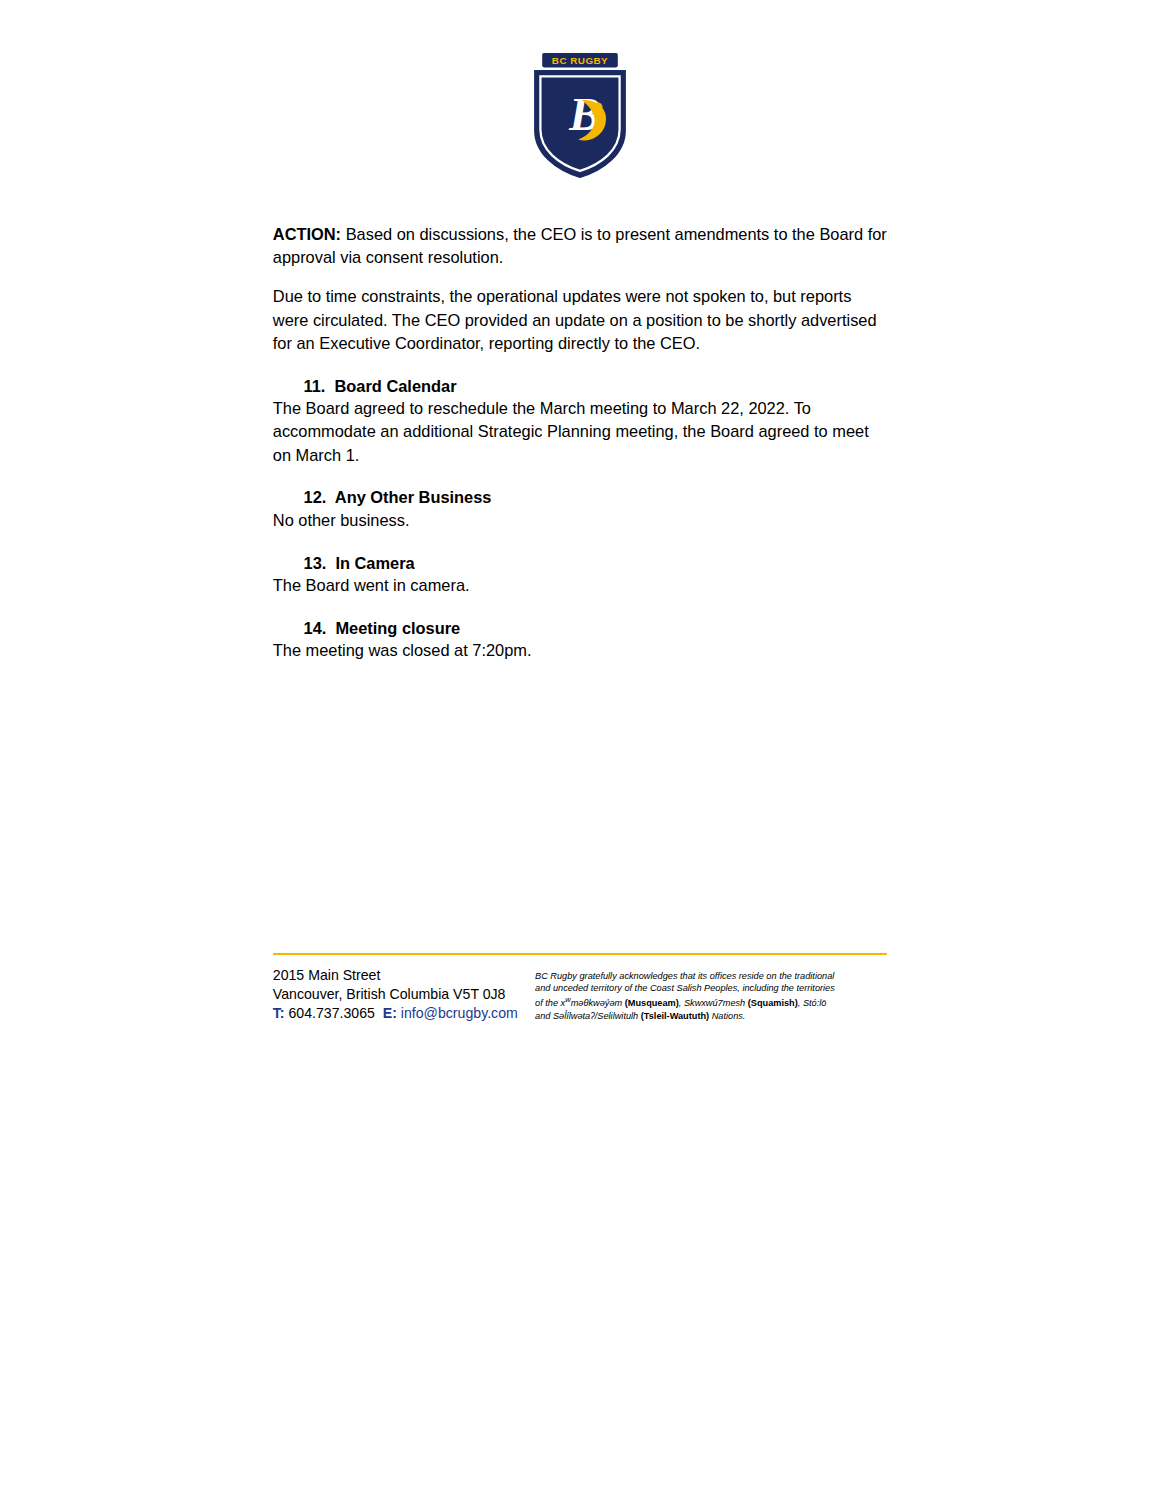BC RUGBY B
ACTION: Based on discussions, the CEO is to present amendments to the Board for approval via consent resolution.
Due to time constraints, the operational updates were not spoken to, but reports were circulated. The CEO provided an update on a position to be shortly advertised for an Executive Coordinator, reporting directly to the CEO.
11. Board Calendar
The Board agreed to reschedule the March meeting to March 22, 2022. To accommodate an additional Strategic Planning meeting, the Board agreed to meet on March 1.
12. Any Other Business
No other business.
13. In Camera
The Board went in camera.
14. Meeting closure
The meeting was closed at 7:20pm.
2015 Main Street
Vancouver, British Columbia V5T 0J8
T: 604.737.3065 E: info@bcrugby.com
BC Rugby gratefully acknowledges that its offices reside on the traditional and unceded territory of the Coast Salish Peoples, including the territories of the xwməθkwəy̓əm (Musqueam), Skwxwú7mesh (Squamish), Stó:lō and Səl̓ílwətaʔ/Selilwitulh (Tsleil-Waututh) Nations.
BC RUGBY B BC RUGBY UNION RUGBY WORLD RUGBY